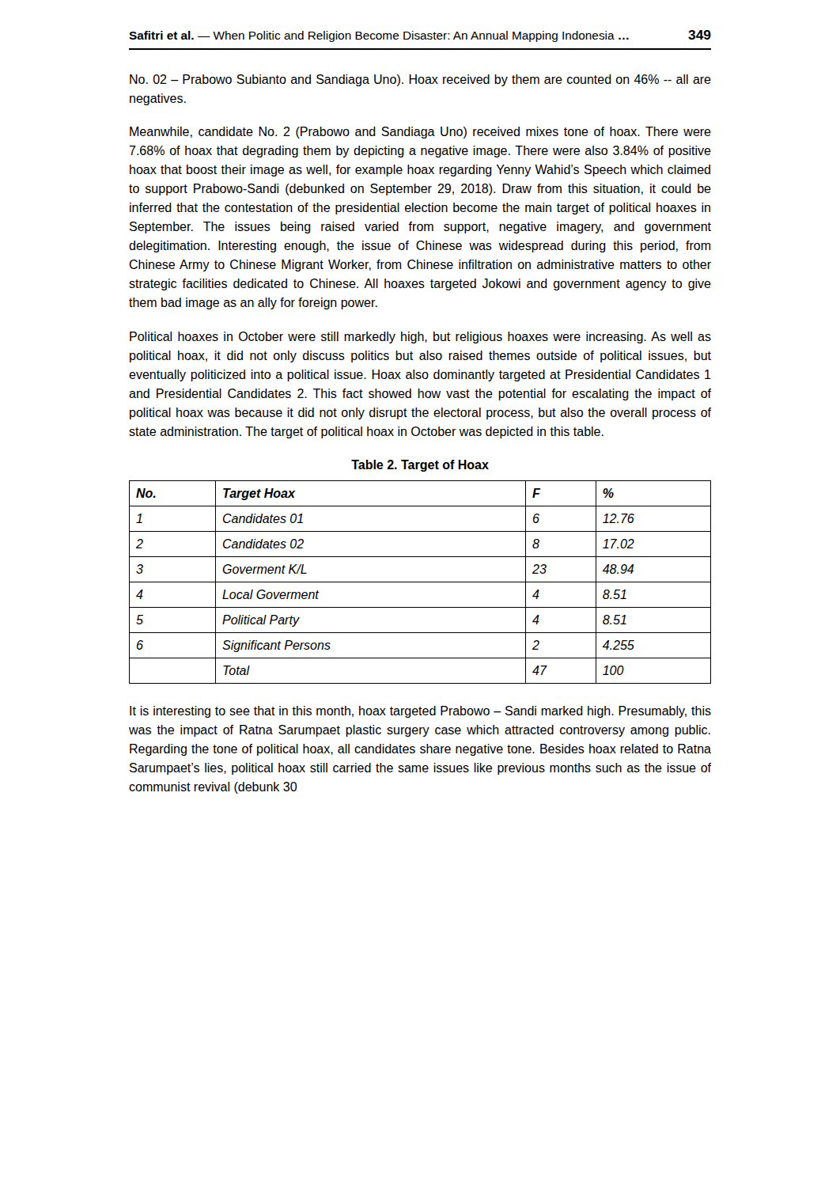Safitri et al. — When Politic and Religion Become Disaster: An Annual Mapping Indonesia …
349
No. 02 – Prabowo Subianto and Sandiaga Uno). Hoax received by them are counted on 46% -- all are negatives.
Meanwhile, candidate No. 2 (Prabowo and Sandiaga Uno) received mixes tone of hoax. There were 7.68% of hoax that degrading them by depicting a negative image. There were also 3.84% of positive hoax that boost their image as well, for example hoax regarding Yenny Wahid’s Speech which claimed to support Prabowo-Sandi (debunked on September 29, 2018). Draw from this situation, it could be inferred that the contestation of the presidential election become the main target of political hoaxes in September. The issues being raised varied from support, negative imagery, and government delegitimation. Interesting enough, the issue of Chinese was widespread during this period, from Chinese Army to Chinese Migrant Worker, from Chinese infiltration on administrative matters to other strategic facilities dedicated to Chinese. All hoaxes targeted Jokowi and government agency to give them bad image as an ally for foreign power.
Political hoaxes in October were still markedly high, but religious hoaxes were increasing. As well as political hoax, it did not only discuss politics but also raised themes outside of political issues, but eventually politicized into a political issue. Hoax also dominantly targeted at Presidential Candidates 1 and Presidential Candidates 2. This fact showed how vast the potential for escalating the impact of political hoax was because it did not only disrupt the electoral process, but also the overall process of state administration. The target of political hoax in October was depicted in this table.
Table 2. Target of Hoax
| No. | Target Hoax | F | % |
| --- | --- | --- | --- |
| 1 | Candidates 01 | 6 | 12.76 |
| 2 | Candidates 02 | 8 | 17.02 |
| 3 | Goverment K/L | 23 | 48.94 |
| 4 | Local Goverment | 4 | 8.51 |
| 5 | Political Party | 4 | 8.51 |
| 6 | Significant Persons | 2 | 4.255 |
| | Total | 47 | 100 |
It is interesting to see that in this month, hoax targeted Prabowo – Sandi marked high. Presumably, this was the impact of Ratna Sarumpaet plastic surgery case which attracted controversy among public. Regarding the tone of political hoax, all candidates share negative tone. Besides hoax related to Ratna Sarumpaet’s lies, political hoax still carried the same issues like previous months such as the issue of communist revival (debunk 30